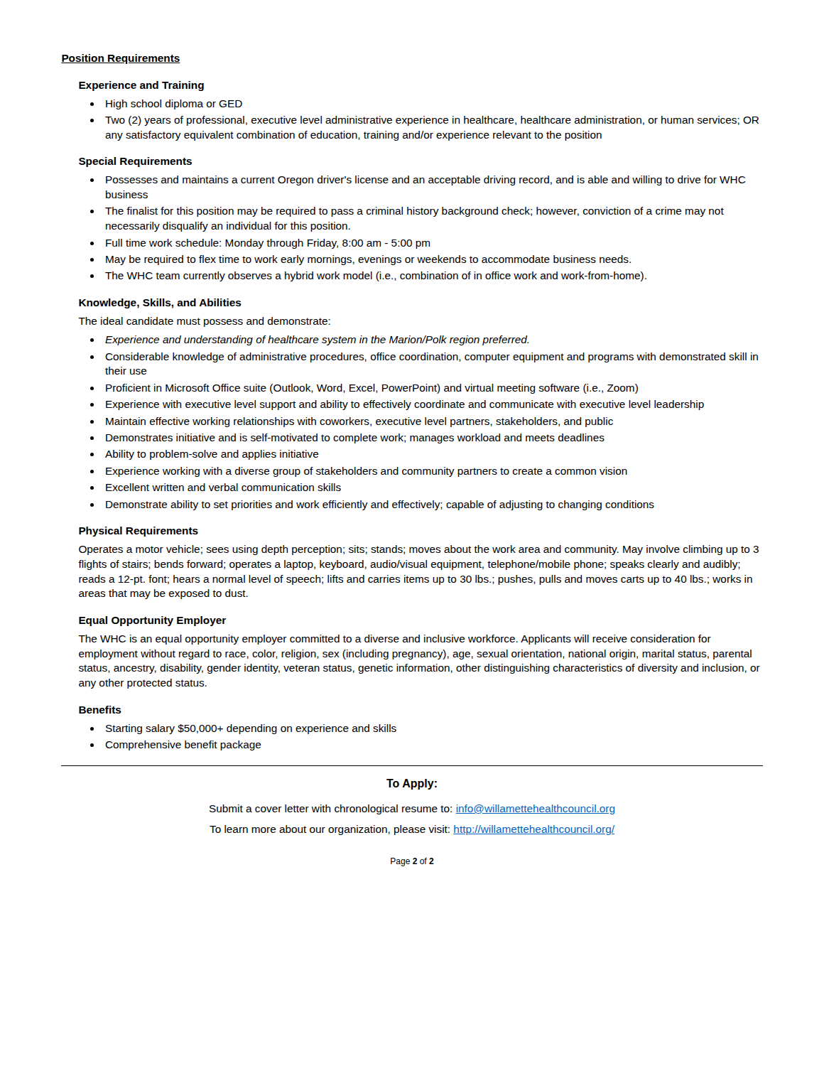Position Requirements
Experience and Training
High school diploma or GED
Two (2) years of professional, executive level administrative experience in healthcare, healthcare administration, or human services; OR any satisfactory equivalent combination of education, training and/or experience relevant to the position
Special Requirements
Possesses and maintains a current Oregon driver's license and an acceptable driving record, and is able and willing to drive for WHC business
The finalist for this position may be required to pass a criminal history background check; however, conviction of a crime may not necessarily disqualify an individual for this position.
Full time work schedule: Monday through Friday, 8:00 am - 5:00 pm
May be required to flex time to work early mornings, evenings or weekends to accommodate business needs.
The WHC team currently observes a hybrid work model (i.e., combination of in office work and work-from-home).
Knowledge, Skills, and Abilities
The ideal candidate must possess and demonstrate:
Experience and understanding of healthcare system in the Marion/Polk region preferred.
Considerable knowledge of administrative procedures, office coordination, computer equipment and programs with demonstrated skill in their use
Proficient in Microsoft Office suite (Outlook, Word, Excel, PowerPoint) and virtual meeting software (i.e., Zoom)
Experience with executive level support and ability to effectively coordinate and communicate with executive level leadership
Maintain effective working relationships with coworkers, executive level partners, stakeholders, and public
Demonstrates initiative and is self-motivated to complete work; manages workload and meets deadlines
Ability to problem-solve and applies initiative
Experience working with a diverse group of stakeholders and community partners to create a common vision
Excellent written and verbal communication skills
Demonstrate ability to set priorities and work efficiently and effectively; capable of adjusting to changing conditions
Physical Requirements
Operates a motor vehicle; sees using depth perception; sits; stands; moves about the work area and community. May involve climbing up to 3 flights of stairs; bends forward; operates a laptop, keyboard, audio/visual equipment, telephone/mobile phone; speaks clearly and audibly; reads a 12-pt. font; hears a normal level of speech; lifts and carries items up to 30 lbs.; pushes, pulls and moves carts up to 40 lbs.; works in areas that may be exposed to dust.
Equal Opportunity Employer
The WHC is an equal opportunity employer committed to a diverse and inclusive workforce. Applicants will receive consideration for employment without regard to race, color, religion, sex (including pregnancy), age, sexual orientation, national origin, marital status, parental status, ancestry, disability, gender identity, veteran status, genetic information, other distinguishing characteristics of diversity and inclusion, or any other protected status.
Benefits
Starting salary $50,000+ depending on experience and skills
Comprehensive benefit package
To Apply:
Submit a cover letter with chronological resume to: info@willamettehealthcouncil.org
To learn more about our organization, please visit: http://willamettehealthcouncil.org/
Page 2 of 2